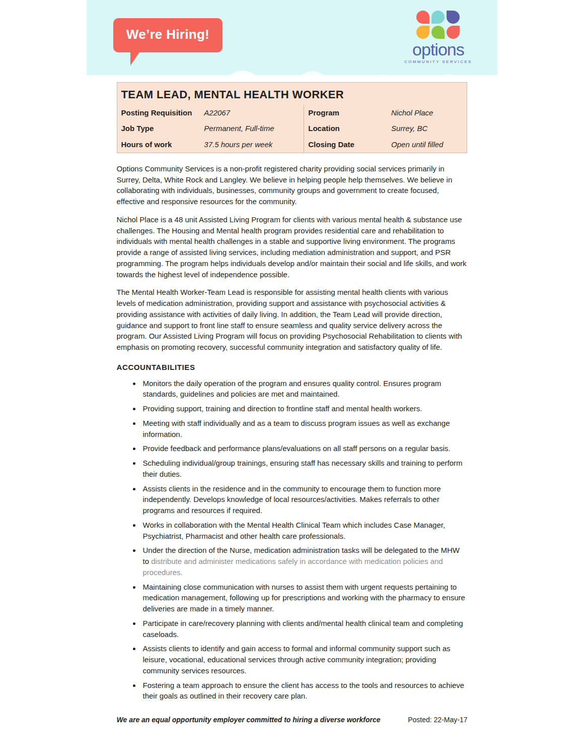We’re Hiring!
options
Community Services
| TEAM LEAD, MENTAL HEALTH WORKER |
| Posting Requisition | A22067 | Program | Nichol Place |
| Job Type | Permanent, Full-time | Location | Surrey, BC |
| Hours of work | 37.5 hours per week | Closing Date | Open until filled |
Options Community Services is a non-profit registered charity providing social services primarily in Surrey, Delta, White Rock and Langley. We believe in helping people help themselves. We believe in collaborating with individuals, businesses, community groups and government to create focused, effective and responsive resources for the community.
Nichol Place is a 48 unit Assisted Living Program for clients with various mental health & substance use challenges. The Housing and Mental health program provides residential care and rehabilitation to individuals with mental health challenges in a stable and supportive living environment. The programs provide a range of assisted living services, including mediation administration and support, and PSR programming. The program helps individuals develop and/or maintain their social and life skills, and work towards the highest level of independence possible.
The Mental Health Worker-Team Lead is responsible for assisting mental health clients with various levels of medication administration, providing support and assistance with psychosocial activities & providing assistance with activities of daily living. In addition, the Team Lead will provide direction, guidance and support to front line staff to ensure seamless and quality service delivery across the program. Our Assisted Living Program will focus on providing Psychosocial Rehabilitation to clients with emphasis on promoting recovery, successful community integration and satisfactory quality of life.
ACCOUNTABILITIES
Monitors the daily operation of the program and ensures quality control. Ensures program standards, guidelines and policies are met and maintained.
Providing support, training and direction to frontline staff and mental health workers.
Meeting with staff individually and as a team to discuss program issues as well as exchange information.
Provide feedback and performance plans/evaluations on all staff persons on a regular basis.
Scheduling individual/group trainings, ensuring staff has necessary skills and training to perform their duties.
Assists clients in the residence and in the community to encourage them to function more independently. Develops knowledge of local resources/activities. Makes referrals to other programs and resources if required.
Works in collaboration with the Mental Health Clinical Team which includes Case Manager, Psychiatrist, Pharmacist and other health care professionals.
Under the direction of the Nurse, medication administration tasks will be delegated to the MHW to distribute and administer medications safely in accordance with medication policies and procedures.
Maintaining close communication with nurses to assist them with urgent requests pertaining to medication management, following up for prescriptions and working with the pharmacy to ensure deliveries are made in a timely manner.
Participate in care/recovery planning with clients and/mental health clinical team and completing caseloads.
Assists clients to identify and gain access to formal and informal community support such as leisure, vocational, educational services through active community integration; providing community services resources.
Fostering a team approach to ensure the client has access to the tools and resources to achieve their goals as outlined in their recovery care plan.
We are an equal opportunity employer committed to hiring a diverse workforce
Posted: 22-May-17